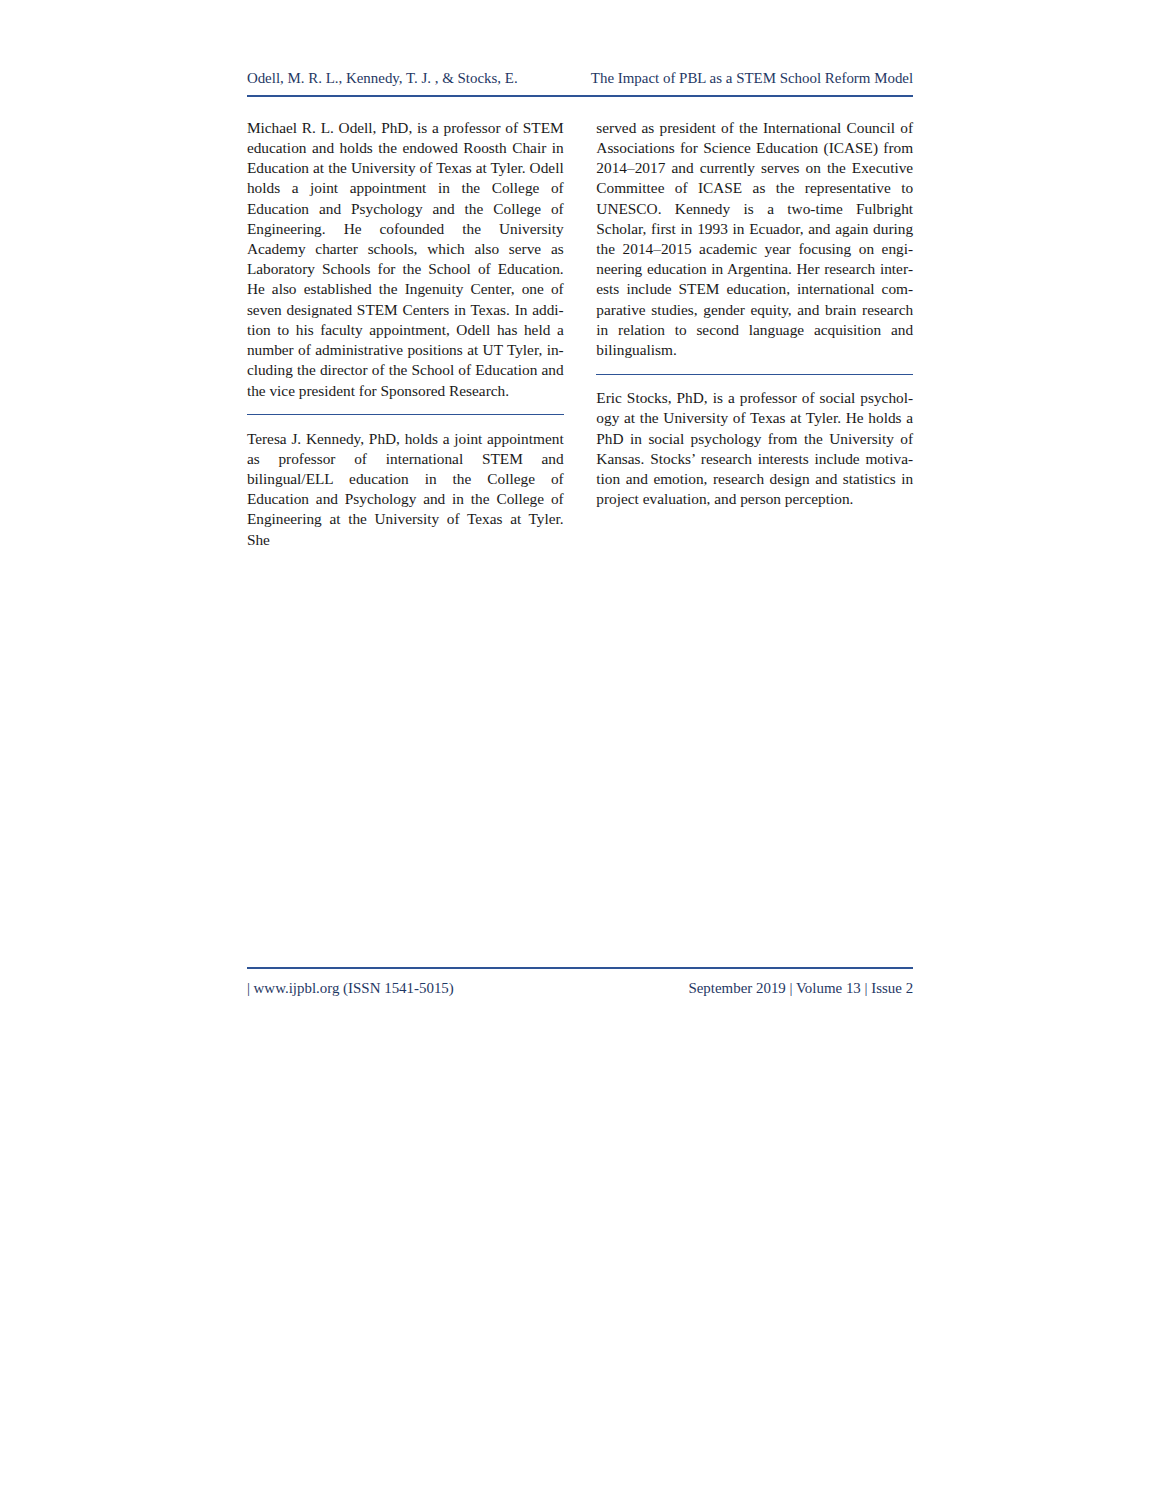Odell, M. R. L., Kennedy, T. J. , & Stocks, E.
The Impact of PBL as a STEM School Reform Model
Michael R. L. Odell, PhD, is a professor of STEM education and holds the endowed Roosth Chair in Education at the University of Texas at Tyler. Odell holds a joint appointment in the College of Education and Psychology and the College of Engineering. He cofounded the University Academy charter schools, which also serve as Laboratory Schools for the School of Education. He also established the Ingenuity Center, one of seven designated STEM Centers in Texas. In addition to his faculty appointment, Odell has held a number of administrative positions at UT Tyler, including the director of the School of Education and the vice president for Sponsored Research.
Teresa J. Kennedy, PhD, holds a joint appointment as professor of international STEM and bilingual/ELL education in the College of Education and Psychology and in the College of Engineering at the University of Texas at Tyler. She
served as president of the International Council of Associations for Science Education (ICASE) from 2014–2017 and currently serves on the Executive Committee of ICASE as the representative to UNESCO. Kennedy is a two-time Fulbright Scholar, first in 1993 in Ecuador, and again during the 2014–2015 academic year focusing on engineering education in Argentina. Her research interests include STEM education, international comparative studies, gender equity, and brain research in relation to second language acquisition and bilingualism.
Eric Stocks, PhD, is a professor of social psychology at the University of Texas at Tyler. He holds a PhD in social psychology from the University of Kansas. Stocks’ research interests include motivation and emotion, research design and statistics in project evaluation, and person perception.
| www.ijpbl.org (ISSN 1541-5015)
September 2019 | Volume 13 | Issue 2